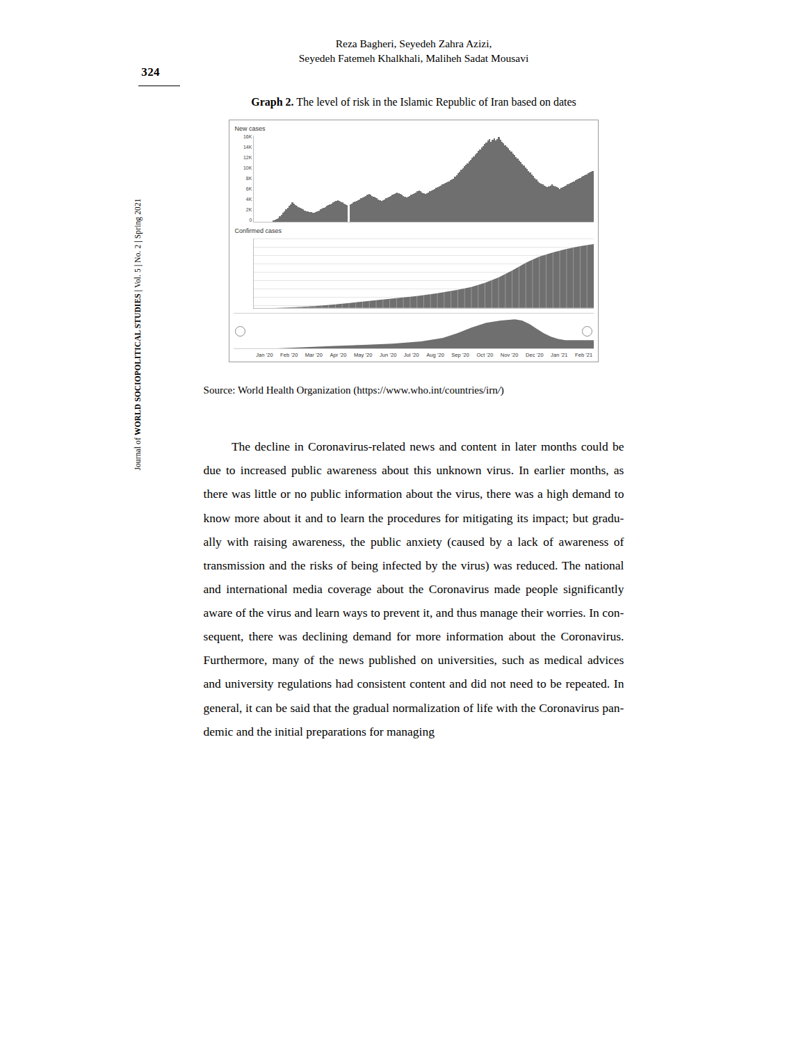324
Journal of WORLD SOCIOPOLITICAL STUDIES | Vol. 5 | No. 2 | Spring 2021
Reza Bagheri, Seyedeh Zahra Azizi,
Seyedeh Fatemeh Khalkhali, Maliheh Sadat Mousavi
Graph 2. The level of risk in the Islamic Republic of Iran based on dates
New cases
16K 14K 12K 10K 8K 6K 4K 2K 0
Confirmed cases
Jan '20 Feb '20 Mar '20 Apr '20 May '20 Jun '20 Jul '20 Aug '20 Sep '20 Oct '20 Nov '20 Dec '20 Jan '21 Feb '21
Source: World Health Organization (https://www.who.int/countries/irn/)
The decline in Coronavirus-related news and content in later months could be due to increased public awareness about this unknown virus. In earlier months, as there was little or no public information about the virus, there was a high demand to know more about it and to learn the procedures for mitigating its impact; but gradually with raising awareness, the public anxiety (caused by a lack of awareness of transmission and the risks of being infected by the virus) was reduced. The national and international media coverage about the Coronavirus made people significantly aware of the virus and learn ways to prevent it, and thus manage their worries. In consequent, there was declining demand for more information about the Coronavirus. Furthermore, many of the news published on universities, such as medical advices and university regulations had consistent content and did not need to be repeated. In general, it can be said that the gradual normalization of life with the Coronavirus pandemic and the initial preparations for managing